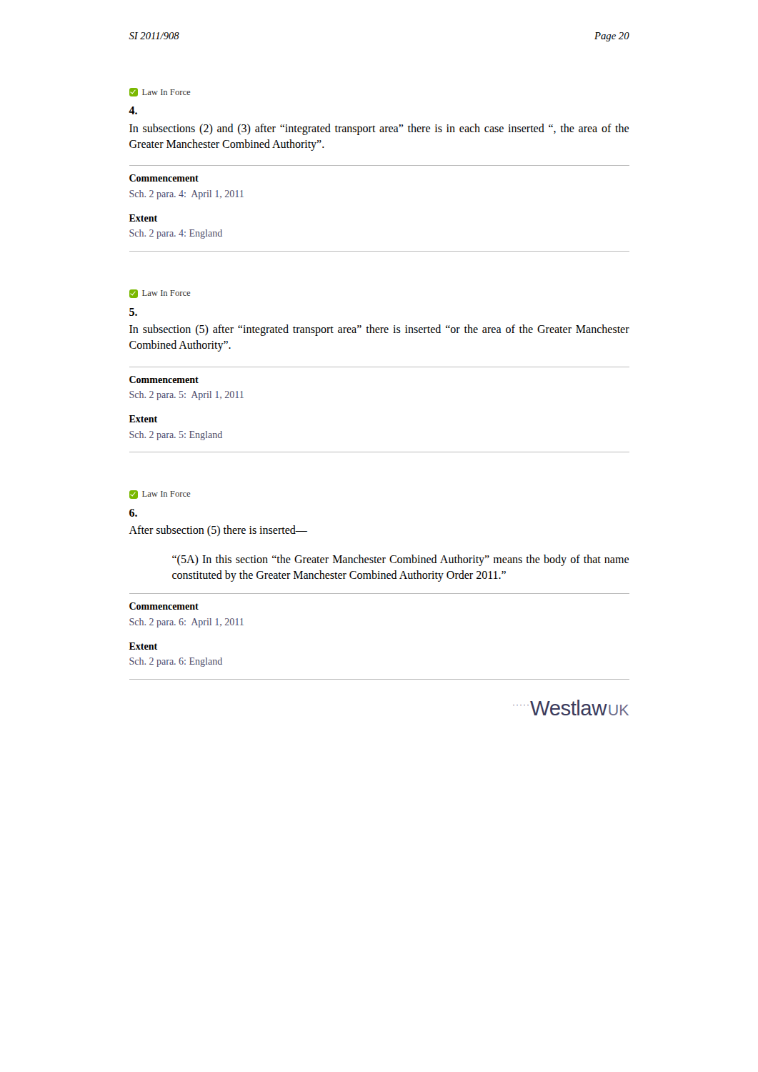SI 2011/908
Page 20
Law In Force
4.
In subsections (2) and (3) after “integrated transport area” there is in each case inserted “, the area of the Greater Manchester Combined Authority”.
Commencement
Sch. 2 para. 4: April 1, 2011
Extent
Sch. 2 para. 4: England
Law In Force
5.
In subsection (5) after “integrated transport area” there is inserted “or the area of the Greater Manchester Combined Authority”.
Commencement
Sch. 2 para. 5: April 1, 2011
Extent
Sch. 2 para. 5: England
Law In Force
6.
After subsection (5) there is inserted—
“(5A) In this section “the Greater Manchester Combined Authority” means the body of that name constituted by the Greater Manchester Combined Authority Order 2011.”
Commencement
Sch. 2 para. 6: April 1, 2011
Extent
Sch. 2 para. 6: England
·····Westlaw UK